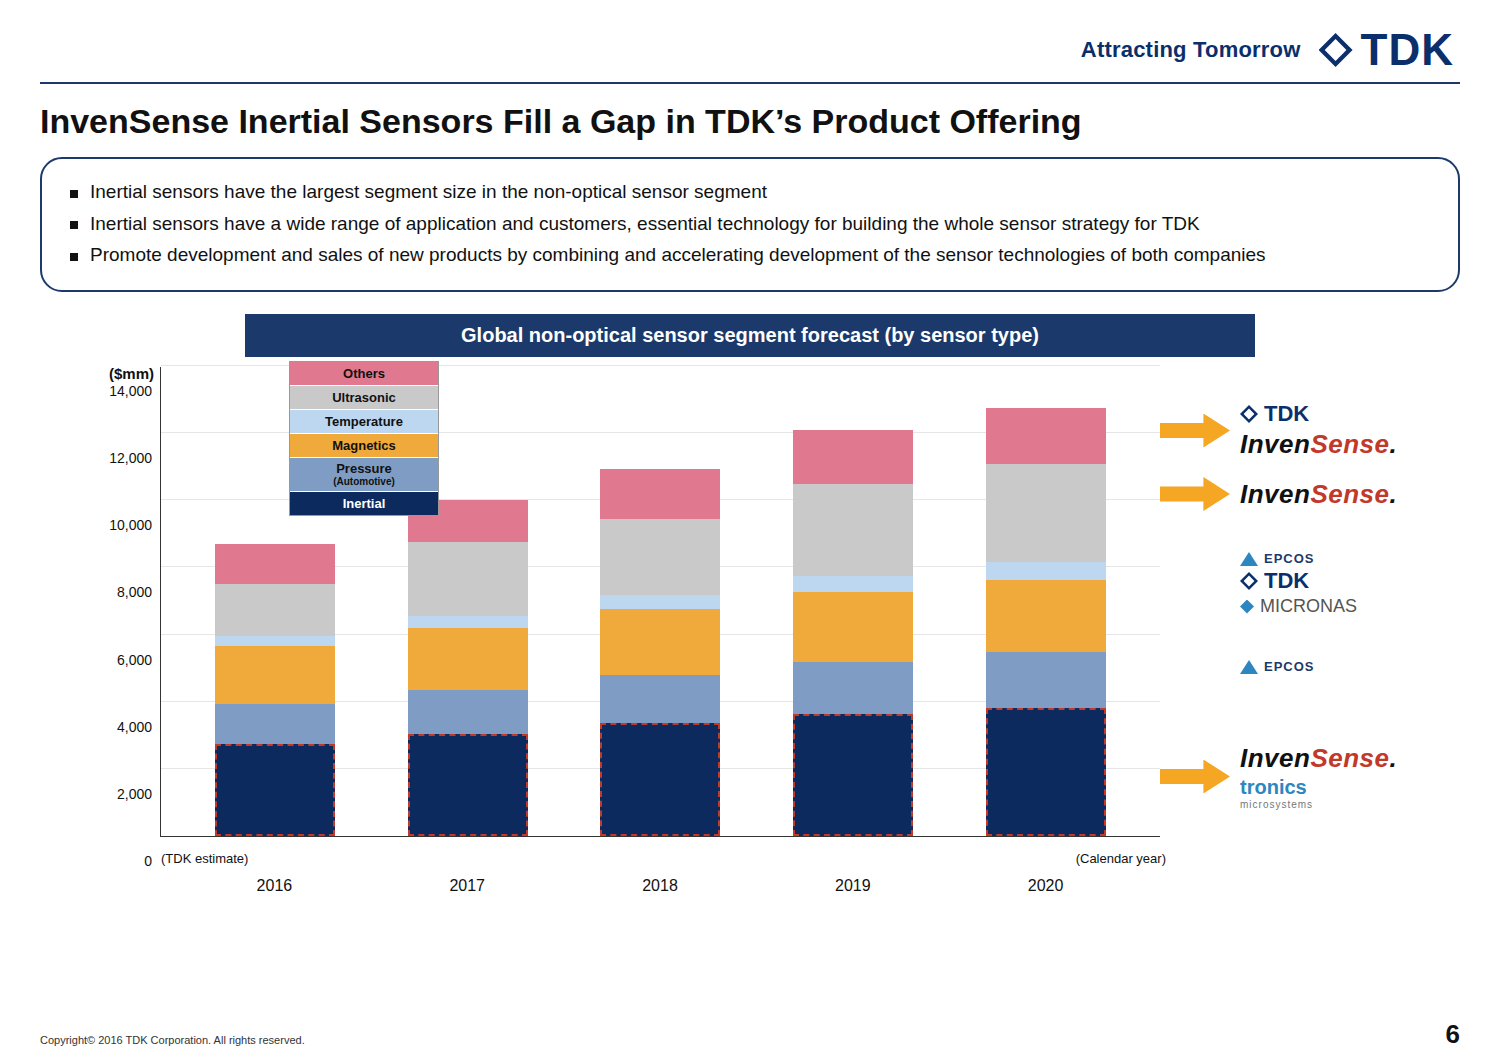Attracting Tomorrow
TDK
InvenSense Inertial Sensors Fill a Gap in TDK’s Product Offering
Inertial sensors have the largest segment size in the non-optical sensor segment
Inertial sensors have a wide range of application and customers, essential technology for building the whole sensor strategy for TDK
Promote development and sales of new products by combining and accelerating development of the sensor technologies of both companies
Global non-optical sensor segment forecast (by sensor type)
($mm)
14,000
12,000
10,000
8,000
6,000
4,000
2,000
0
Others
Ultrasonic
Temperature
Magnetics
Pressure(Automotive)
Inertial
(TDK estimate)
(Calendar year)
2016 2017 2018 2019 2020
TDK
InvenSense.
InvenSense.
EPCOS
TDK
MICRONAS
EPCOS
InvenSense.
tronicsmicrosystems
Copyright© 2016 TDK Corporation. All rights reserved.
6